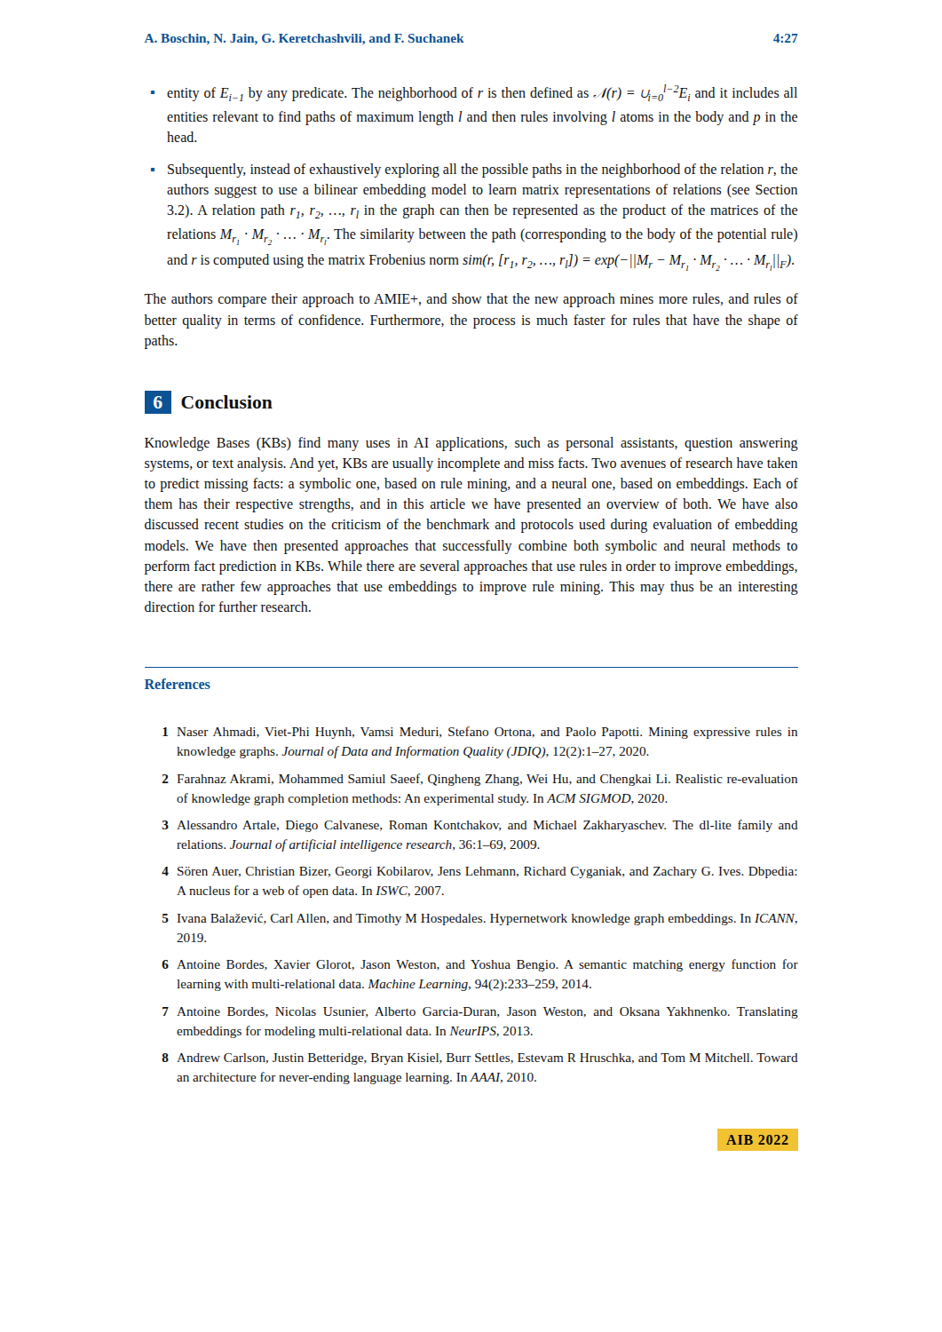A. Boschin, N. Jain, G. Keretchashvili, and F. Suchanek 4:27
entity of Ei−1 by any predicate. The neighborhood of r is then defined as 𝒩(r) = ∪i=0l−2Ei and it includes all entities relevant to find paths of maximum length l and then rules involving l atoms in the body and p in the head.
Subsequently, instead of exhaustively exploring all the possible paths in the neighborhood of the relation r, the authors suggest to use a bilinear embedding model to learn matrix representations of relations (see Section 3.2). A relation path r1, r2, …, rl in the graph can then be represented as the product of the matrices of the relations Mr1 · Mr2 · … · Mrl. The similarity between the path (corresponding to the body of the potential rule) and r is computed using the matrix Frobenius norm sim(r, [r1, r2, …, rl]) = exp(−||Mr − Mr1 · Mr2 · … · Mrl||F).
The authors compare their approach to AMIE+, and show that the new approach mines more rules, and rules of better quality in terms of confidence. Furthermore, the process is much faster for rules that have the shape of paths.
6 Conclusion
Knowledge Bases (KBs) find many uses in AI applications, such as personal assistants, question answering systems, or text analysis. And yet, KBs are usually incomplete and miss facts. Two avenues of research have taken to predict missing facts: a symbolic one, based on rule mining, and a neural one, based on embeddings. Each of them has their respective strengths, and in this article we have presented an overview of both. We have also discussed recent studies on the criticism of the benchmark and protocols used during evaluation of embedding models. We have then presented approaches that successfully combine both symbolic and neural methods to perform fact prediction in KBs. While there are several approaches that use rules in order to improve embeddings, there are rather few approaches that use embeddings to improve rule mining. This may thus be an interesting direction for further research.
References
Naser Ahmadi, Viet-Phi Huynh, Vamsi Meduri, Stefano Ortona, and Paolo Papotti. Mining expressive rules in knowledge graphs. Journal of Data and Information Quality (JDIQ), 12(2):1–27, 2020.
Farahnaz Akrami, Mohammed Samiul Saeef, Qingheng Zhang, Wei Hu, and Chengkai Li. Realistic re-evaluation of knowledge graph completion methods: An experimental study. In ACM SIGMOD, 2020.
Alessandro Artale, Diego Calvanese, Roman Kontchakov, and Michael Zakharyaschev. The dl-lite family and relations. Journal of artificial intelligence research, 36:1–69, 2009.
Sören Auer, Christian Bizer, Georgi Kobilarov, Jens Lehmann, Richard Cyganiak, and Zachary G. Ives. Dbpedia: A nucleus for a web of open data. In ISWC, 2007.
Ivana Balažević, Carl Allen, and Timothy M Hospedales. Hypernetwork knowledge graph embeddings. In ICANN, 2019.
Antoine Bordes, Xavier Glorot, Jason Weston, and Yoshua Bengio. A semantic matching energy function for learning with multi-relational data. Machine Learning, 94(2):233–259, 2014.
Antoine Bordes, Nicolas Usunier, Alberto Garcia-Duran, Jason Weston, and Oksana Yakhnenko. Translating embeddings for modeling multi-relational data. In NeurIPS, 2013.
Andrew Carlson, Justin Betteridge, Bryan Kisiel, Burr Settles, Estevam R Hruschka, and Tom M Mitchell. Toward an architecture for never-ending language learning. In AAAI, 2010.
AIB 2022